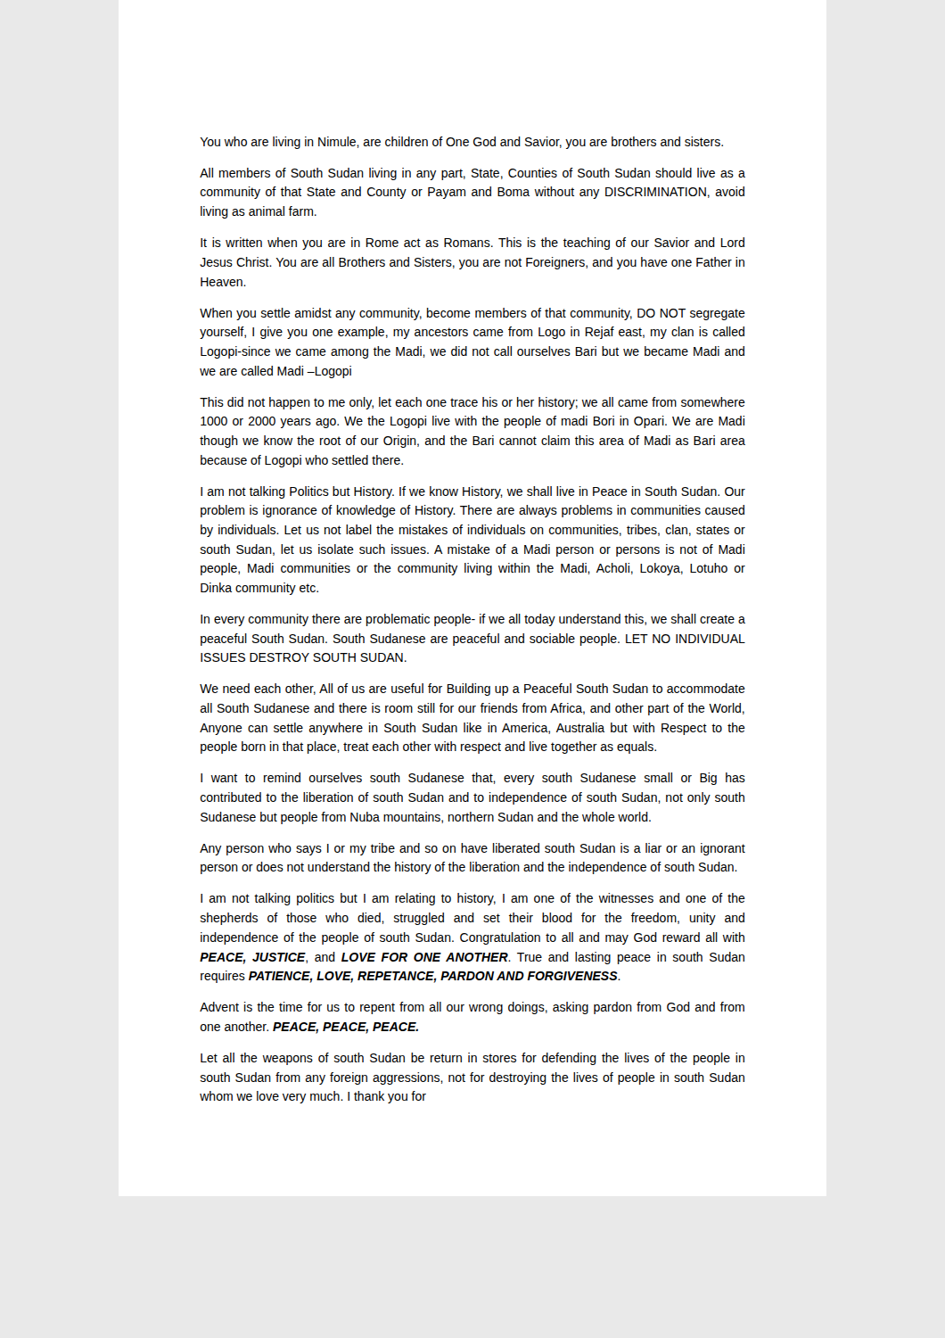You who are living in Nimule, are children of One God and Savior, you are brothers and sisters.
All members of South Sudan living in any part, State, Counties of South Sudan should live as a community of that State and County or Payam and Boma without any DISCRIMINATION, avoid living as animal farm.
It is written when you are in Rome act as Romans. This is the teaching of our Savior and Lord Jesus Christ. You are all Brothers and Sisters, you are not Foreigners, and you have one Father in Heaven.
When you settle amidst any community, become members of that community, DO NOT segregate yourself, I give you one example, my ancestors came from Logo in Rejaf east, my clan is called Logopi-since we came among the Madi, we did not call ourselves Bari but we became Madi and we are called Madi –Logopi
This did not happen to me only, let each one trace his or her history; we all came from somewhere 1000 or 2000 years ago. We the Logopi live with the people of madi Bori in Opari. We are Madi though we know the root of our Origin, and the Bari cannot claim this area of Madi as Bari area because of Logopi who settled there.
I am not talking Politics but History. If we know History, we shall live in Peace in South Sudan. Our problem is ignorance of knowledge of History. There are always problems in communities caused by individuals. Let us not label the mistakes of individuals on communities, tribes, clan, states or south Sudan, let us isolate such issues. A mistake of a Madi person or persons is not of Madi people, Madi communities or the community living within the Madi, Acholi, Lokoya, Lotuho or Dinka community etc.
In every community there are problematic people- if we all today understand this, we shall create a peaceful South Sudan. South Sudanese are peaceful and sociable people. LET NO INDIVIDUAL ISSUES DESTROY SOUTH SUDAN.
We need each other, All of us are useful for Building up a Peaceful South Sudan to accommodate all South Sudanese and there is room still for our friends from Africa, and other part of the World, Anyone can settle anywhere in South Sudan like in America, Australia but with Respect to the people born in that place, treat each other with respect and live together as equals.
I want to remind ourselves south Sudanese that, every south Sudanese small or Big has contributed to the liberation of south Sudan and to independence of south Sudan, not only south Sudanese but people from Nuba mountains, northern Sudan and the whole world.
Any person who says I or my tribe and so on have liberated south Sudan is a liar or an ignorant person or does not understand the history of the liberation and the independence of south Sudan.
I am not talking politics but I am relating to history, I am one of the witnesses and one of the shepherds of those who died, struggled and set their blood for the freedom, unity and independence of the people of south Sudan. Congratulation to all and may God reward all with PEACE, JUSTICE, and LOVE FOR ONE ANOTHER. True and lasting peace in south Sudan requires PATIENCE, LOVE, REPETANCE, PARDON AND FORGIVENESS.
Advent is the time for us to repent from all our wrong doings, asking pardon from God and from one another. PEACE, PEACE, PEACE.
Let all the weapons of south Sudan be return in stores for defending the lives of the people in south Sudan from any foreign aggressions, not for destroying the lives of people in south Sudan whom we love very much. I thank you for